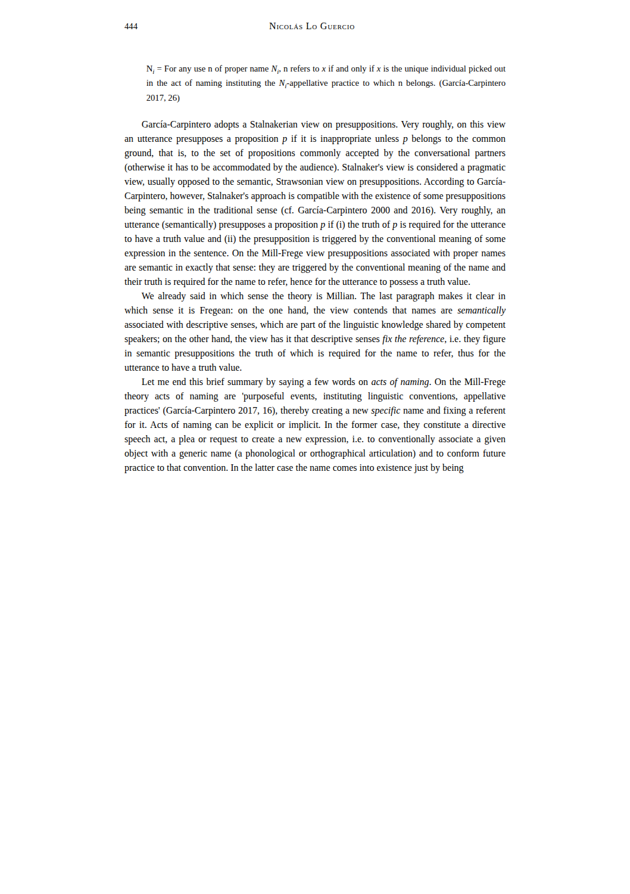444 Nicolás Lo Guercio
Ni = For any use n of proper name Ni, n refers to x if and only if x is the unique individual picked out in the act of naming instituting the Ni-appellative practice to which n belongs. (García-Carpintero 2017, 26)
García-Carpintero adopts a Stalnakerian view on presuppositions. Very roughly, on this view an utterance presupposes a proposition p if it is inappropriate unless p belongs to the common ground, that is, to the set of propositions commonly accepted by the conversational partners (otherwise it has to be accommodated by the audience). Stalnaker's view is considered a pragmatic view, usually opposed to the semantic, Strawsonian view on presuppositions. According to García-Carpintero, however, Stalnaker's approach is compatible with the existence of some presuppositions being semantic in the traditional sense (cf. García-Carpintero 2000 and 2016). Very roughly, an utterance (semantically) presupposes a proposition p if (i) the truth of p is required for the utterance to have a truth value and (ii) the presupposition is triggered by the conventional meaning of some expression in the sentence. On the Mill-Frege view presuppositions associated with proper names are semantic in exactly that sense: they are triggered by the conventional meaning of the name and their truth is required for the name to refer, hence for the utterance to possess a truth value.
We already said in which sense the theory is Millian. The last paragraph makes it clear in which sense it is Fregean: on the one hand, the view contends that names are semantically associated with descriptive senses, which are part of the linguistic knowledge shared by competent speakers; on the other hand, the view has it that descriptive senses fix the reference, i.e. they figure in semantic presuppositions the truth of which is required for the name to refer, thus for the utterance to have a truth value.
Let me end this brief summary by saying a few words on acts of naming. On the Mill-Frege theory acts of naming are 'purposeful events, instituting linguistic conventions, appellative practices' (García-Carpintero 2017, 16), thereby creating a new specific name and fixing a referent for it. Acts of naming can be explicit or implicit. In the former case, they constitute a directive speech act, a plea or request to create a new expression, i.e. to conventionally associate a given object with a generic name (a phonological or orthographical articulation) and to conform future practice to that convention. In the latter case the name comes into existence just by being